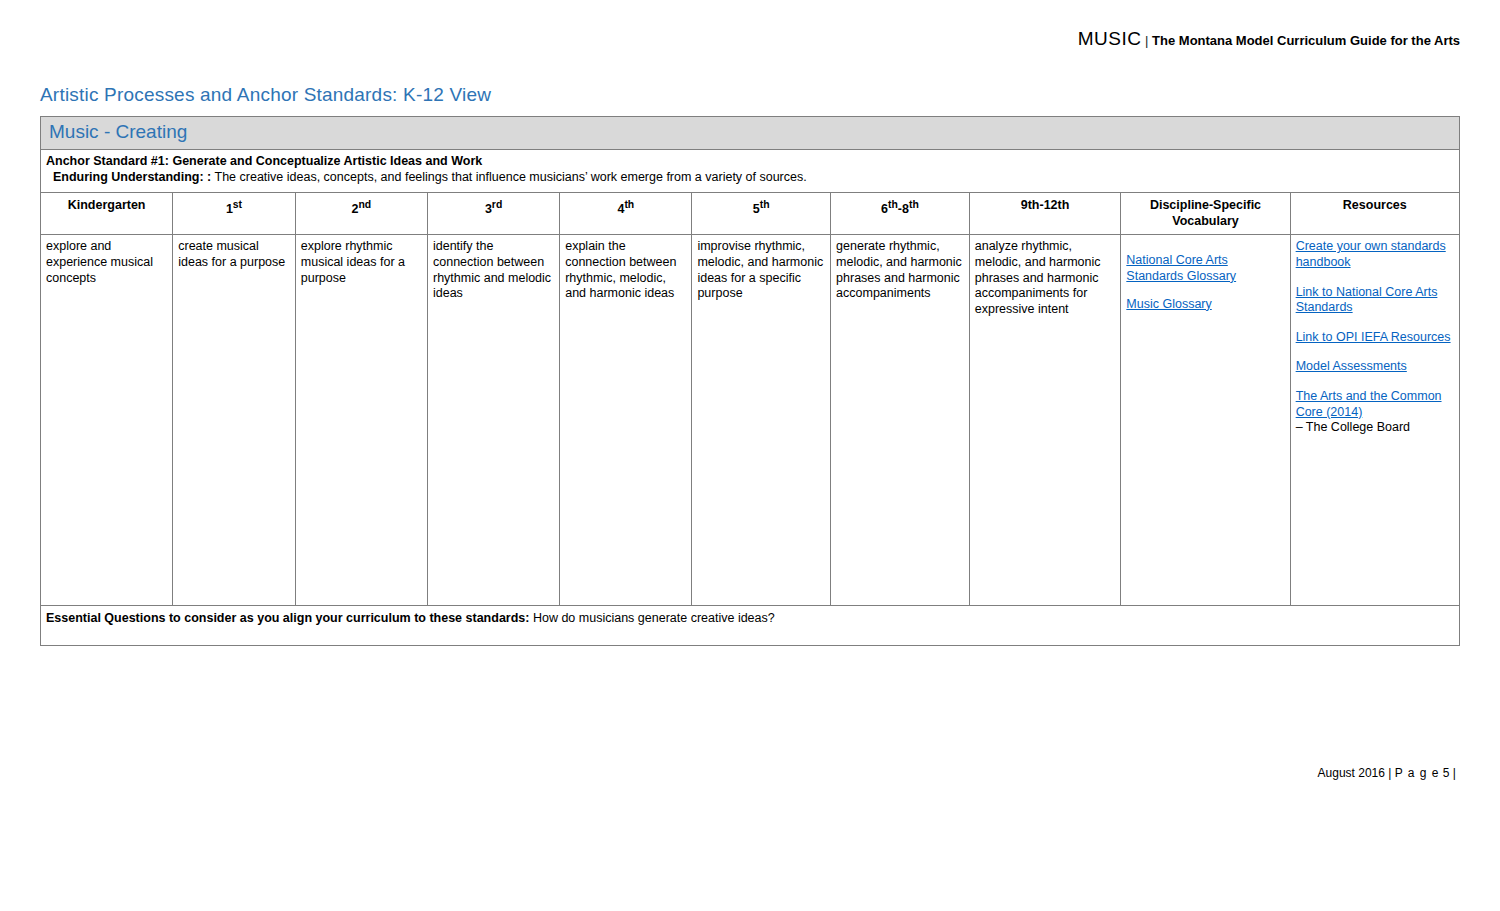MUSIC | The Montana Model Curriculum Guide for the Arts
Artistic Processes and Anchor Standards: K-12 View
| Music - Creating |
| Anchor Standard #1: Generate and Conceptualize Artistic Ideas and Work |
| Enduring Understanding: : The creative ideas, concepts, and feelings that influence musicians’ work emerge from a variety of sources. |
| Kindergarten | 1 st | 2 nd | 3 rd | 4 th | 5 th | 6 th -8 th | 9th-12th | Discipline-Specific Vocabulary | Resources |
| explore and experience musical concepts | create musical ideas for a purpose | explore rhythmic musical ideas for a purpose | identify the connection between rhythmic and melodic ideas | explain the connection between rhythmic, melodic, and harmonic ideas | improvise rhythmic, melodic, and harmonic ideas for a specific purpose | generate rhythmic, melodic, and harmonic phrases and harmonic accompaniments | analyze rhythmic, melodic, and harmonic phrases and harmonic accompaniments for expressive intent | National Core Arts Standards Glossary Music Glossary | Create your own standards handbook Link to National Core Arts Standards Link to OPI IEFA Resources Model Assessments The Arts and the Common Core (2014) – The College Board |
| Essential Questions to consider as you align your curriculum to these standards: How do musicians generate creative ideas? |
August 2016 | P a g e 5 |